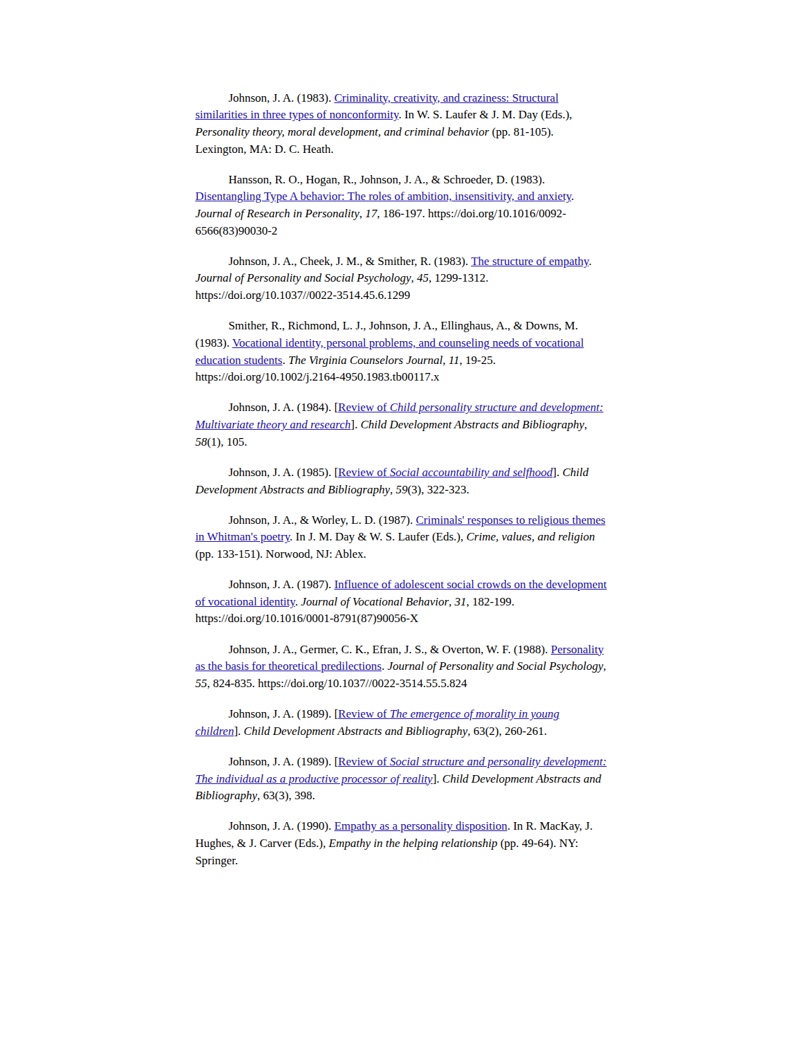Johnson, J. A. (1983). Criminality, creativity, and craziness: Structural similarities in three types of nonconformity. In W. S. Laufer & J. M. Day (Eds.), Personality theory, moral development, and criminal behavior (pp. 81-105). Lexington, MA: D. C. Heath.
Hansson, R. O., Hogan, R., Johnson, J. A., & Schroeder, D. (1983). Disentangling Type A behavior: The roles of ambition, insensitivity, and anxiety. Journal of Research in Personality, 17, 186-197. https://doi.org/10.1016/0092-6566(83)90030-2
Johnson, J. A., Cheek, J. M., & Smither, R. (1983). The structure of empathy. Journal of Personality and Social Psychology, 45, 1299-1312. https://doi.org/10.1037//0022-3514.45.6.1299
Smither, R., Richmond, L. J., Johnson, J. A., Ellinghaus, A., & Downs, M. (1983). Vocational identity, personal problems, and counseling needs of vocational education students. The Virginia Counselors Journal, 11, 19-25. https://doi.org/10.1002/j.2164-4950.1983.tb00117.x
Johnson, J. A. (1984). [Review of Child personality structure and development: Multivariate theory and research]. Child Development Abstracts and Bibliography, 58(1), 105.
Johnson, J. A. (1985). [Review of Social accountability and selfhood]. Child Development Abstracts and Bibliography, 59(3), 322-323.
Johnson, J. A., & Worley, L. D. (1987). Criminals' responses to religious themes in Whitman's poetry. In J. M. Day & W. S. Laufer (Eds.), Crime, values, and religion (pp. 133-151). Norwood, NJ: Ablex.
Johnson, J. A. (1987). Influence of adolescent social crowds on the development of vocational identity. Journal of Vocational Behavior, 31, 182-199. https://doi.org/10.1016/0001-8791(87)90056-X
Johnson, J. A., Germer, C. K., Efran, J. S., & Overton, W. F. (1988). Personality as the basis for theoretical predilections. Journal of Personality and Social Psychology, 55, 824-835. https://doi.org/10.1037//0022-3514.55.5.824
Johnson, J. A. (1989). [Review of The emergence of morality in young children]. Child Development Abstracts and Bibliography, 63(2), 260-261.
Johnson, J. A. (1989). [Review of Social structure and personality development: The individual as a productive processor of reality]. Child Development Abstracts and Bibliography, 63(3), 398.
Johnson, J. A. (1990). Empathy as a personality disposition. In R. MacKay, J. Hughes, & J. Carver (Eds.), Empathy in the helping relationship (pp. 49-64). NY: Springer.